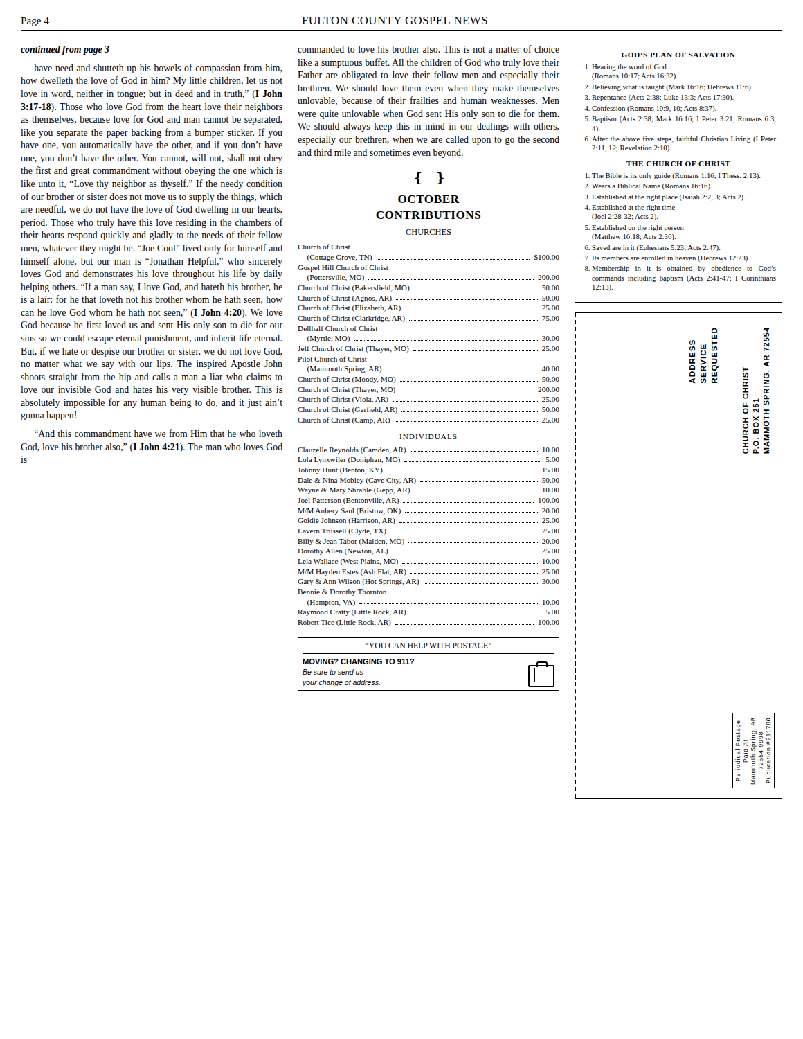Page 4
FULTON COUNTY GOSPEL NEWS
continued from page 3
have need and shutteth up his bowels of compassion from him, how dwelleth the love of God in him? My little children, let us not love in word, neither in tongue; but in deed and in truth,” (I John 3:17-18). Those who love God from the heart love their neighbors as themselves, because love for God and man cannot be separated, like you separate the paper backing from a bumper sticker. If you have one, you automatically have the other, and if you don’t have one, you don’t have the other. You cannot, will not, shall not obey the first and great commandment without obeying the one which is like unto it, “Love thy neighbor as thyself.” If the needy condition of our brother or sister does not move us to supply the things, which are needful, we do not have the love of God dwelling in our hearts, period. Those who truly have this love residing in the chambers of their hearts respond quickly and gladly to the needs of their fellow men, whatever they might be. “Joe Cool” lived only for himself and himself alone, but our man is “Jonathan Helpful,” who sincerely loves God and demonstrates his love throughout his life by daily helping others. “If a man say, I love God, and hateth his brother, he is a lair: for he that loveth not his brother whom he hath seen, how can he love God whom he hath not seen,” (I John 4:20). We love God because he first loved us and sent His only son to die for our sins so we could escape eternal punishment, and inherit life eternal. But, if we hate or despise our brother or sister, we do not love God, no matter what we say with our lips. The inspired Apostle John shoots straight from the hip and calls a man a liar who claims to love our invisible God and hates his very visible brother. This is absolutely impossible for any human being to do, and it just ain’t gonna happen!
“And this commandment have we from Him that he who loveth God, love his brother also,” (I John 4:21). The man who loves God is
commanded to love his brother also. This is not a matter of choice like a sumptuous buffet. All the children of God who truly love their Father are obligated to love their fellow men and especially their brethren. We should love them even when they make themselves unlovable, because of their frailties and human weaknesses. Men were quite unlovable when God sent His only son to die for them. We should always keep this in mind in our dealings with others, especially our brethren, when we are called upon to go the second and third mile and sometimes even beyond.
❴—❵
OCTOBER
CONTRIBUTIONS
CHURCHES
Church of Christ
(Cottage Grove, TN) $100.00
Gospel Hill Church of Christ
(Pottersville, MO) 200.00
Church of Christ (Bakersfield, MO) 50.00
Church of Christ (Agnos, AR) 50.00
Church of Christ (Elizabeth, AR) 25.00
Church of Christ (Clarkridge, AR) 75.00
Dellhalf Church of Christ
(Myrtle, MO) 30.00
Jeff Church of Christ (Thayer, MO) 25.00
Pilot Church of Christ
(Mammoth Spring, AR) 40.00
Church of Christ (Moody, MO) 50.00
Church of Christ (Thayer, MO) 200.00
Church of Christ (Viola, AR) 25.00
Church of Christ (Garfield, AR) 50.00
Church of Christ (Camp, AR) 25.00
INDIVIDUALS
Clauzelle Reynolds (Camden, AR) 10.00
Lola Lynxwiler (Doniphan, MO) 5.00
Johnny Hunt (Benton, KY) 15.00
Dale & Nina Mobley (Cave City, AR) 50.00
Wayne & Mary Shrable (Gepp, AR) 10.00
Joel Patterson (Bentonville, AR) 100.00
M/M Aubery Saul (Bristow, OK) 20.00
Goldie Johnson (Harrison, AR) 25.00
Lavern Trussell (Clyde, TX) 25.00
Billy & Jean Tabor (Malden, MO) 20.00
Dorothy Allen (Newton, AL) 25.00
Lela Wallace (West Plains, MO) 10.00
M/M Hayden Estes (Ash Flat, AR) 25.00
Gary & Ann Wilson (Hot Springs, AR) 30.00
Bennie & Dorothy Thornton
(Hampton, VA) 10.00
Raymond Cratty (Little Rock, AR) 5.00
Robert Tice (Little Rock, AR) 100.00
“YOU CAN HELP WITH POSTAGE”
MOVING? CHANGING TO 911?
Be sure to send us
your change of address.
GOD’S PLAN OF SALVATION
Hearing the word of God
(Romans 10:17; Acts 16:32).
Believing what is taught (Mark 16:16; Hebrews 11:6).
Repentance (Acts 2:38; Luke 13:3; Acts 17:30).
Confession (Romans 10:9, 10; Acts 8:37).
Baptism (Acts 2:38; Mark 16:16; I Peter 3:21; Romans 6:3, 4).
After the above five steps, faithful Christian Living (I Peter 2:11, 12; Revelation 2:10).
THE CHURCH OF CHRIST
The Bible is its only guide (Romans 1:16; I Thess. 2:13).
Wears a Biblical Name (Romans 16:16).
Established at the right place (Isaiah 2:2, 3; Acts 2).
Established at the right time
(Joel 2:28-32; Acts 2).
Established on the right person
(Matthew 16:18; Acts 2:36).
Saved are in it (Ephesians 5:23; Acts 2:47).
Its members are enrolled in heaven (Hebrews 12:23).
Membership in it is obtained by obedience to God’s commands including baptism (Acts 2:41-47; I Corinthians 12:13).
CHURCH OF CHRIST
P.O. BOX 251
MAMMOTH SPRING, AR 72554
ADDRESS
SERVICE
REQUESTED
Periodical Postage
Paid At
Mammoth Spring, AR
72554-9998
Publication #211780